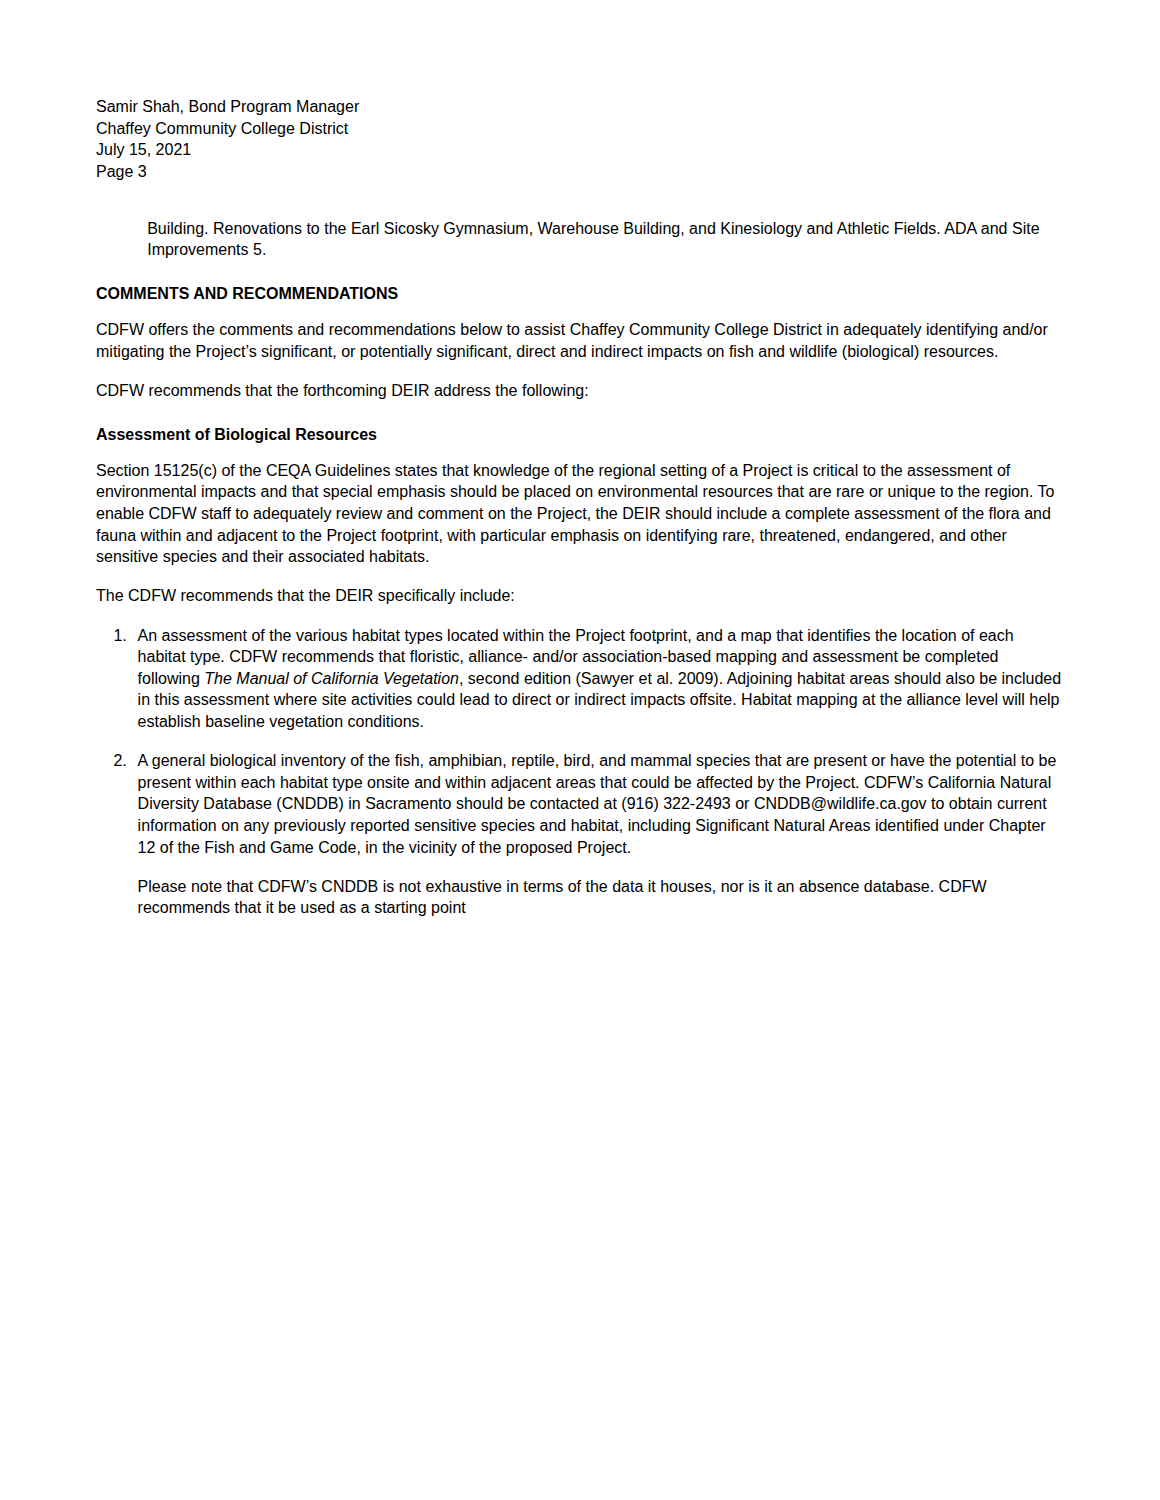Samir Shah, Bond Program Manager
Chaffey Community College District
July 15, 2021
Page 3
Building. Renovations to the Earl Sicosky Gymnasium, Warehouse Building, and Kinesiology and Athletic Fields. ADA and Site Improvements 5.
COMMENTS AND RECOMMENDATIONS
CDFW offers the comments and recommendations below to assist Chaffey Community College District in adequately identifying and/or mitigating the Project’s significant, or potentially significant, direct and indirect impacts on fish and wildlife (biological) resources.
CDFW recommends that the forthcoming DEIR address the following:
Assessment of Biological Resources
Section 15125(c) of the CEQA Guidelines states that knowledge of the regional setting of a Project is critical to the assessment of environmental impacts and that special emphasis should be placed on environmental resources that are rare or unique to the region. To enable CDFW staff to adequately review and comment on the Project, the DEIR should include a complete assessment of the flora and fauna within and adjacent to the Project footprint, with particular emphasis on identifying rare, threatened, endangered, and other sensitive species and their associated habitats.
The CDFW recommends that the DEIR specifically include:
An assessment of the various habitat types located within the Project footprint, and a map that identifies the location of each habitat type. CDFW recommends that floristic, alliance- and/or association-based mapping and assessment be completed following The Manual of California Vegetation, second edition (Sawyer et al. 2009). Adjoining habitat areas should also be included in this assessment where site activities could lead to direct or indirect impacts offsite. Habitat mapping at the alliance level will help establish baseline vegetation conditions.
A general biological inventory of the fish, amphibian, reptile, bird, and mammal species that are present or have the potential to be present within each habitat type onsite and within adjacent areas that could be affected by the Project. CDFW’s California Natural Diversity Database (CNDDB) in Sacramento should be contacted at (916) 322-2493 or CNDDB@wildlife.ca.gov to obtain current information on any previously reported sensitive species and habitat, including Significant Natural Areas identified under Chapter 12 of the Fish and Game Code, in the vicinity of the proposed Project.
Please note that CDFW’s CNDDB is not exhaustive in terms of the data it houses, nor is it an absence database. CDFW recommends that it be used as a starting point